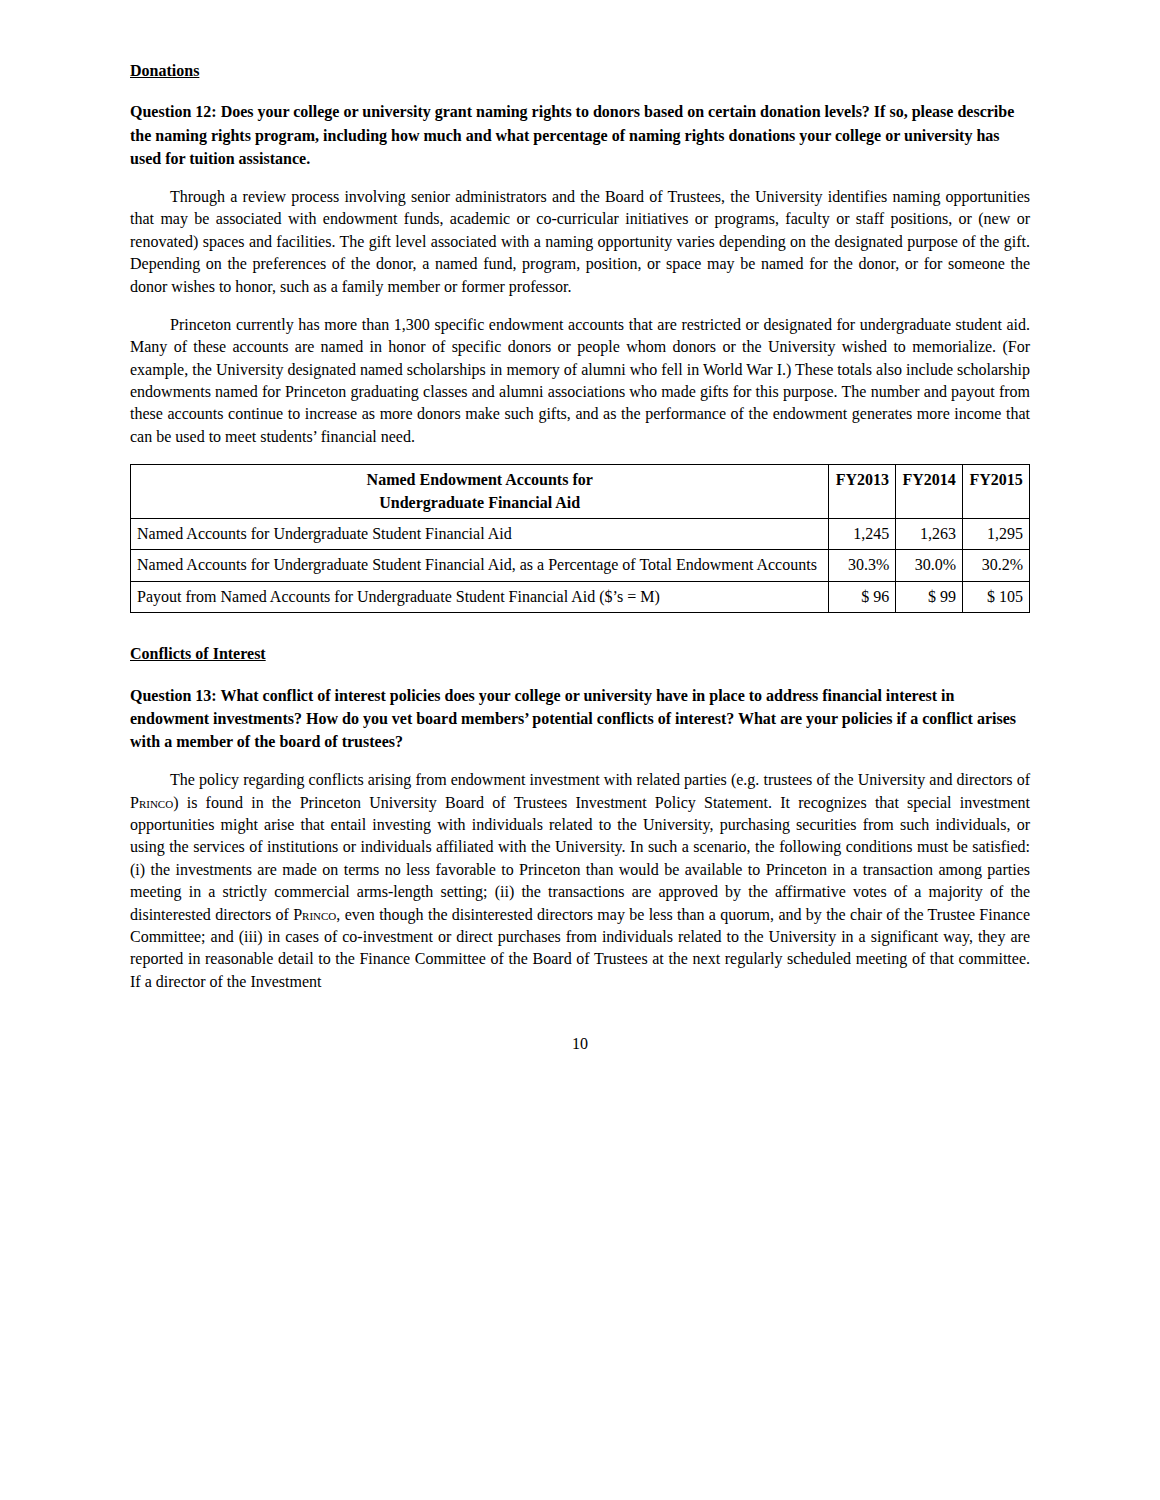Donations
Question 12: Does your college or university grant naming rights to donors based on certain donation levels? If so, please describe the naming rights program, including how much and what percentage of naming rights donations your college or university has used for tuition assistance.
Through a review process involving senior administrators and the Board of Trustees, the University identifies naming opportunities that may be associated with endowment funds, academic or co-curricular initiatives or programs, faculty or staff positions, or (new or renovated) spaces and facilities. The gift level associated with a naming opportunity varies depending on the designated purpose of the gift. Depending on the preferences of the donor, a named fund, program, position, or space may be named for the donor, or for someone the donor wishes to honor, such as a family member or former professor.
Princeton currently has more than 1,300 specific endowment accounts that are restricted or designated for undergraduate student aid. Many of these accounts are named in honor of specific donors or people whom donors or the University wished to memorialize. (For example, the University designated named scholarships in memory of alumni who fell in World War I.) These totals also include scholarship endowments named for Princeton graduating classes and alumni associations who made gifts for this purpose. The number and payout from these accounts continue to increase as more donors make such gifts, and as the performance of the endowment generates more income that can be used to meet students’ financial need.
| Named Endowment Accounts for Undergraduate Financial Aid | FY2013 | FY2014 | FY2015 |
| --- | --- | --- | --- |
| Named Accounts for Undergraduate Student Financial Aid | 1,245 | 1,263 | 1,295 |
| Named Accounts for Undergraduate Student Financial Aid, as a Percentage of Total Endowment Accounts | 30.3% | 30.0% | 30.2% |
| Payout from Named Accounts for Undergraduate Student Financial Aid ($’s = M) | $ 96 | $ 99 | $ 105 |
Conflicts of Interest
Question 13: What conflict of interest policies does your college or university have in place to address financial interest in endowment investments? How do you vet board members’ potential conflicts of interest? What are your policies if a conflict arises with a member of the board of trustees?
The policy regarding conflicts arising from endowment investment with related parties (e.g. trustees of the University and directors of Princo) is found in the Princeton University Board of Trustees Investment Policy Statement. It recognizes that special investment opportunities might arise that entail investing with individuals related to the University, purchasing securities from such individuals, or using the services of institutions or individuals affiliated with the University. In such a scenario, the following conditions must be satisfied: (i) the investments are made on terms no less favorable to Princeton than would be available to Princeton in a transaction among parties meeting in a strictly commercial arms-length setting; (ii) the transactions are approved by the affirmative votes of a majority of the disinterested directors of Princo, even though the disinterested directors may be less than a quorum, and by the chair of the Trustee Finance Committee; and (iii) in cases of co-investment or direct purchases from individuals related to the University in a significant way, they are reported in reasonable detail to the Finance Committee of the Board of Trustees at the next regularly scheduled meeting of that committee. If a director of the Investment
10